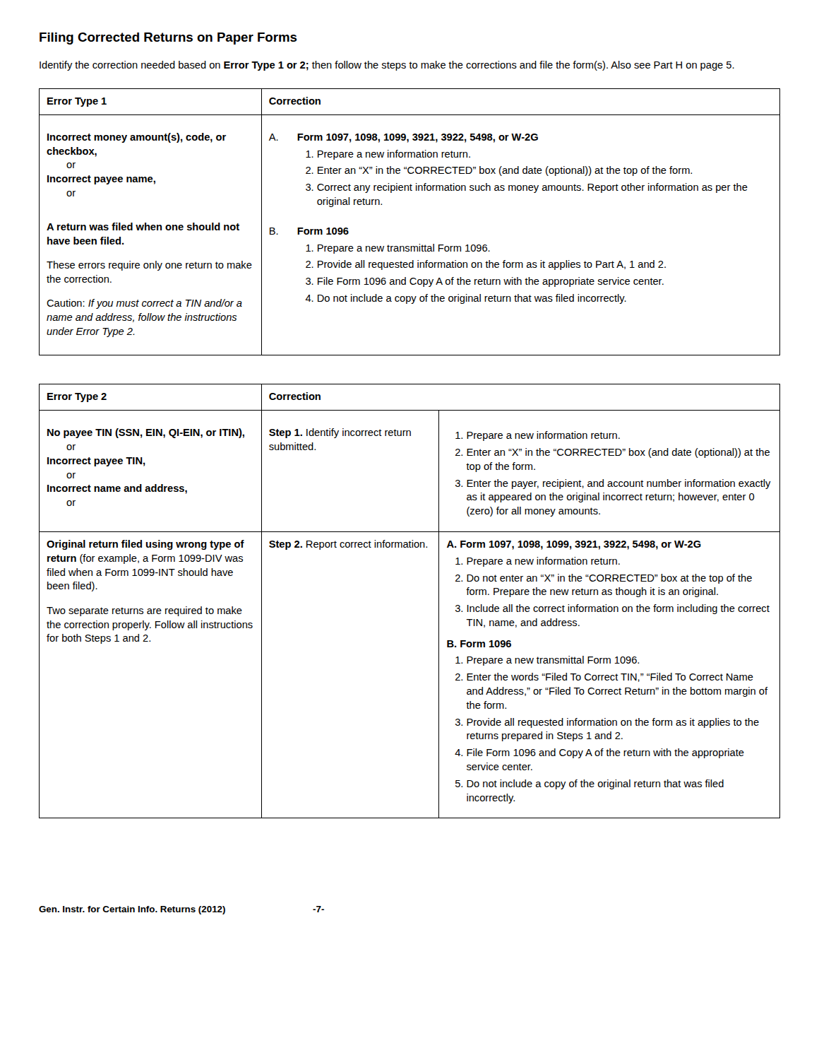Filing Corrected Returns on Paper Forms
Identify the correction needed based on Error Type 1 or 2; then follow the steps to make the corrections and file the form(s). Also see Part H on page 5.
| Error Type 1 | Correction |
| --- | --- |
| Incorrect money amount(s), code, or checkbox, or Incorrect payee name, or A return was filed when one should not have been filed. These errors require only one return to make the correction. Caution: If you must correct a TIN and/or a name and address, follow the instructions under Error Type 2. | A. Form 1097, 1098, 1099, 3921, 3922, 5498, or W-2G Prepare a new information return. Enter an “X” in the “CORRECTED” box (and date (optional)) at the top of the form. Correct any recipient information such as money amounts. Report other information as per the original return. B. Form 1096 Prepare a new transmittal Form 1096. Provide all requested information on the form as it applies to Part A, 1 and 2. File Form 1096 and Copy A of the return with the appropriate service center. Do not include a copy of the original return that was filed incorrectly. |
| Error Type 2 | Correction |
| --- | --- |
| No payee TIN (SSN, EIN, QI-EIN, or ITIN), or Incorrect payee TIN, or Incorrect name and address, or | Step 1. Identify incorrect return submitted. | Prepare a new information return. Enter an “X” in the “CORRECTED” box (and date (optional)) at the top of the form. Enter the payer, recipient, and account number information exactly as it appeared on the original incorrect return; however, enter 0 (zero) for all money amounts. |
| Original return filed using wrong type of return (for example, a Form 1099-DIV was filed when a Form 1099-INT should have been filed). Two separate returns are required to make the correction properly. Follow all instructions for both Steps 1 and 2. | Step 2. Report correct information. | A. Form 1097, 1098, 1099, 3921, 3922, 5498, or W-2G Prepare a new information return. Do not enter an “X” in the “CORRECTED” box at the top of the form. Prepare the new return as though it is an original. Include all the correct information on the form including the correct TIN, name, and address. B. Form 1096 Prepare a new transmittal Form 1096. Enter the words “Filed To Correct TIN,” “Filed To Correct Name and Address,” or “Filed To Correct Return” in the bottom margin of the form. Provide all requested information on the form as it applies to the returns prepared in Steps 1 and 2. File Form 1096 and Copy A of the return with the appropriate service center. Do not include a copy of the original return that was filed incorrectly. |
Gen. Instr. for Certain Info. Returns (2012) -7-